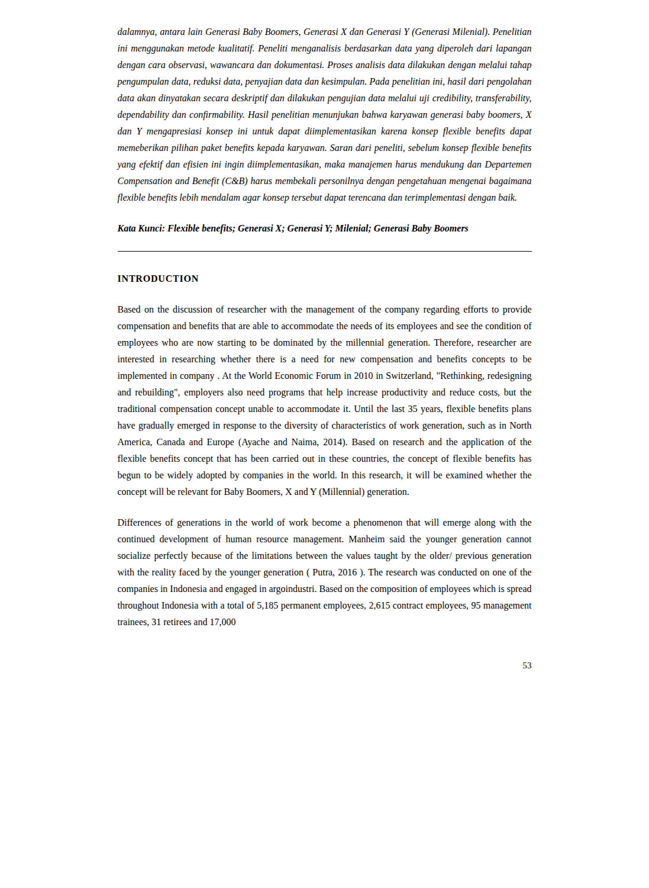dalamnya, antara lain Generasi Baby Boomers, Generasi X dan Generasi Y (Generasi Milenial). Penelitian ini menggunakan metode kualitatif. Peneliti menganalisis berdasarkan data yang diperoleh dari lapangan dengan cara observasi, wawancara dan dokumentasi. Proses analisis data dilakukan dengan melalui tahap pengumpulan data, reduksi data, penyajian data dan kesimpulan. Pada penelitian ini, hasil dari pengolahan data akan dinyatakan secara deskriptif dan dilakukan pengujian data melalui uji credibility, transferability, dependability dan confirmability. Hasil penelitian menunjukan bahwa karyawan generasi baby boomers, X dan Y mengapresiasi konsep ini untuk dapat diimplementasikan karena konsep flexible benefits dapat memeberikan pilihan paket benefits kepada karyawan. Saran dari peneliti, sebelum konsep flexible benefits yang efektif dan efisien ini ingin diimplementasikan, maka manajemen harus mendukung dan Departemen Compensation and Benefit (C&B) harus membekali personilnya dengan pengetahuan mengenai bagaimana flexible benefits lebih mendalam agar konsep tersebut dapat terencana dan terimplementasi dengan baik.
Kata Kunci: Flexible benefits; Generasi X; Generasi Y; Milenial; Generasi Baby Boomers
INTRODUCTION
Based on the discussion of researcher with the management of the company regarding efforts to provide compensation and benefits that are able to accommodate the needs of its employees and see the condition of employees who are now starting to be dominated by the millennial generation. Therefore, researcher are interested in researching whether there is a need for new compensation and benefits concepts to be implemented in company . At the World Economic Forum in 2010 in Switzerland, "Rethinking, redesigning and rebuilding", employers also need programs that help increase productivity and reduce costs, but the traditional compensation concept unable to accommodate it. Until the last 35 years, flexible benefits plans have gradually emerged in response to the diversity of characteristics of work generation, such as in North America, Canada and Europe (Ayache and Naima, 2014). Based on research and the application of the flexible benefits concept that has been carried out in these countries, the concept of flexible benefits has begun to be widely adopted by companies in the world. In this research, it will be examined whether the concept will be relevant for Baby Boomers, X and Y (Millennial) generation.
Differences of generations in the world of work become a phenomenon that will emerge along with the continued development of human resource management. Manheim said the younger generation cannot socialize perfectly because of the limitations between the values taught by the older/ previous generation with the reality faced by the younger generation ( Putra, 2016 ). The research was conducted on one of the companies in Indonesia and engaged in argoindustri. Based on the composition of employees which is spread throughout Indonesia with a total of 5,185 permanent employees, 2,615 contract employees, 95 management trainees, 31 retirees and 17,000
53